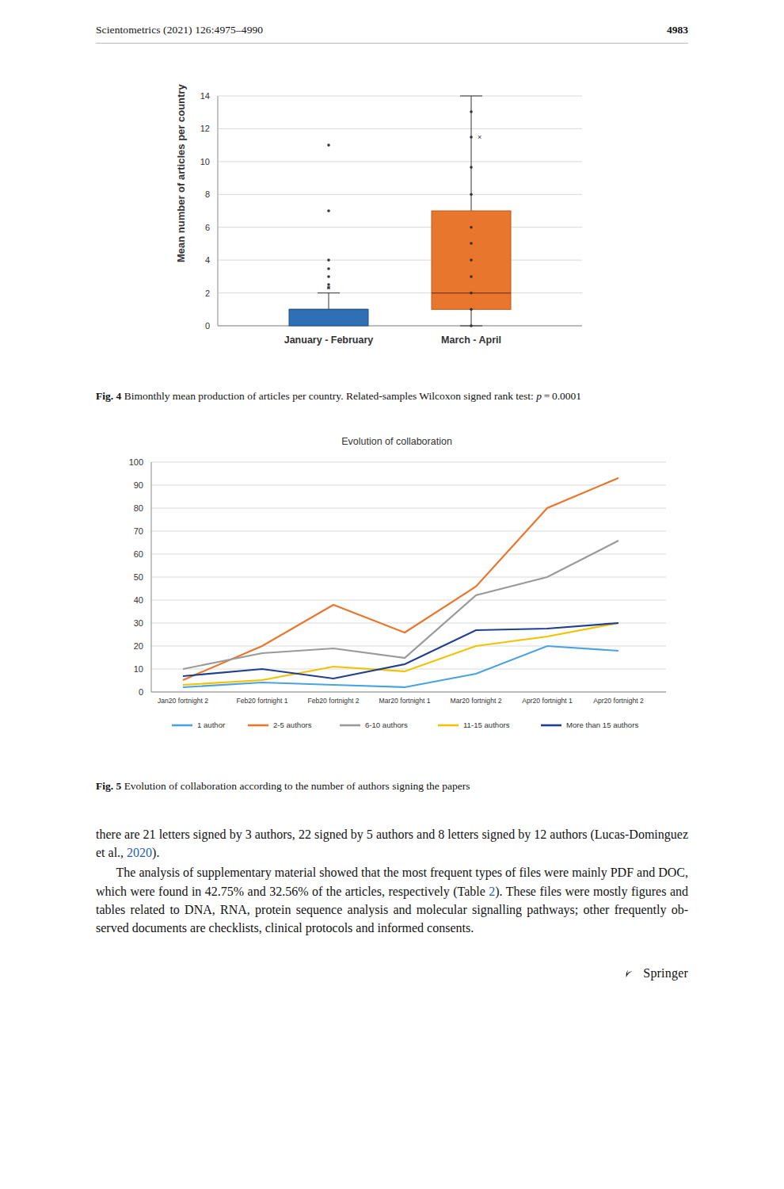Scientometrics (2021) 126:4975–4990
4983
Mean number of articles per country 0 2 4 6 8 10 12 14 × × January - February March - April
Fig. 4 Bimonthly mean production of articles per country. Related-samples Wilcoxon signed rank test: p = 0.0001
Evolution of collaboration 0 10 20 30 40 50 60 70 80 90 100 Jan20 fortnight 2 Feb20 fortnight 1 Feb20 fortnight 2 Mar20 fortnight 1 Mar20 fortnight 2 Apr20 fortnight 1 Apr20 fortnight 2 1 author 2-5 authors 6-10 authors 11-15 authors More than 15 authors
Fig. 5 Evolution of collaboration according to the number of authors signing the papers
there are 21 letters signed by 3 authors, 22 signed by 5 authors and 8 letters signed by 12 authors (Lucas-Dominguez et al., 2020).
The analysis of supplementary material showed that the most frequent types of files were mainly PDF and DOC, which were found in 42.75% and 32.56% of the articles, respectively (Table 2). These files were mostly figures and tables related to DNA, RNA, protein sequence analysis and molecular signalling pathways; other frequently observed documents are checklists, clinical protocols and informed consents.
Springer